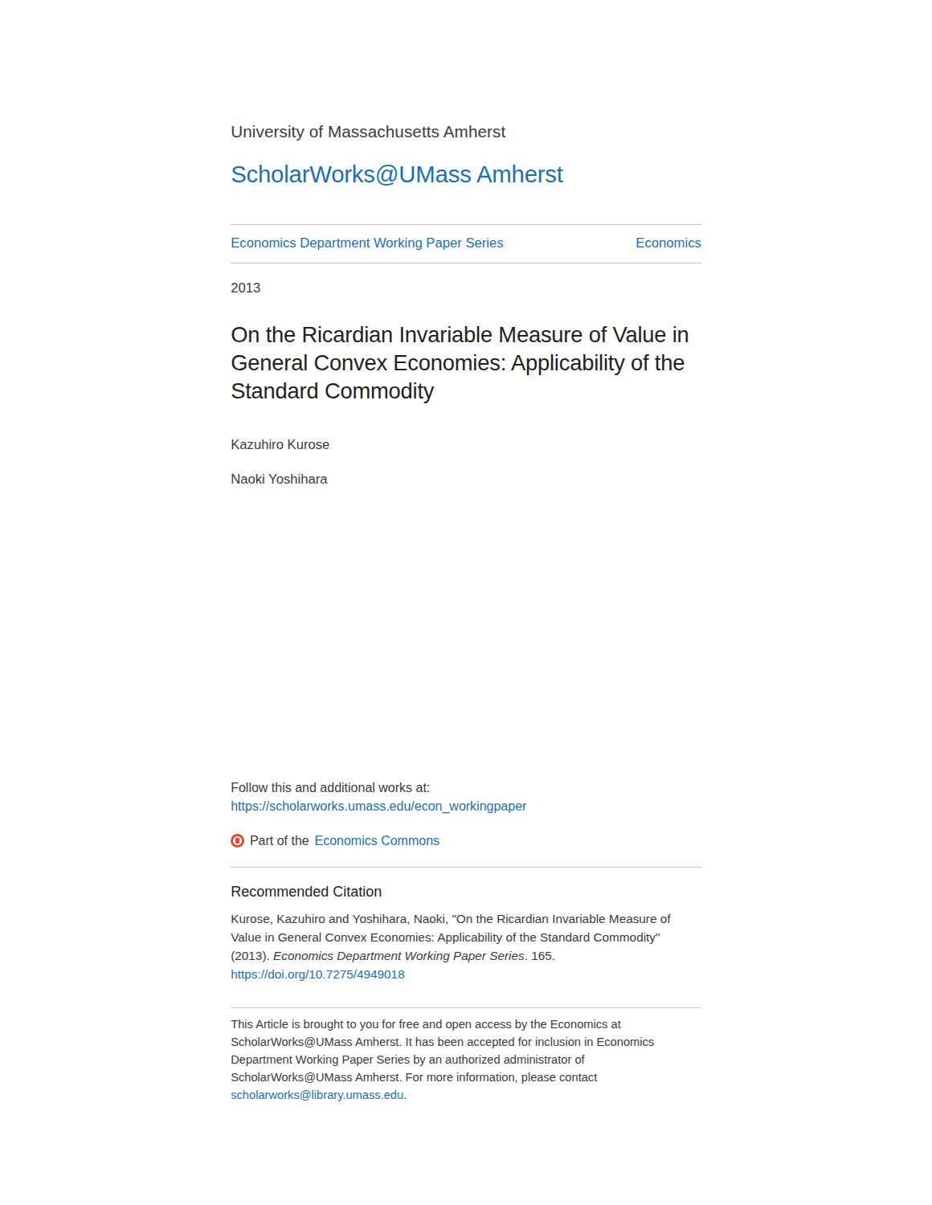University of Massachusetts Amherst
ScholarWorks@UMass Amherst
Economics Department Working Paper Series Economics
2013
On the Ricardian Invariable Measure of Value in General Convex Economies: Applicability of the Standard Commodity
Kazuhiro Kurose
Naoki Yoshihara
Follow this and additional works at: https://scholarworks.umass.edu/econ_workingpaper
Part of the Economics Commons
Recommended Citation
Kurose, Kazuhiro and Yoshihara, Naoki, "On the Ricardian Invariable Measure of Value in General Convex Economies: Applicability of the Standard Commodity" (2013). Economics Department Working Paper Series. 165.
https://doi.org/10.7275/4949018
This Article is brought to you for free and open access by the Economics at ScholarWorks@UMass Amherst. It has been accepted for inclusion in Economics Department Working Paper Series by an authorized administrator of ScholarWorks@UMass Amherst. For more information, please contact scholarworks@library.umass.edu.